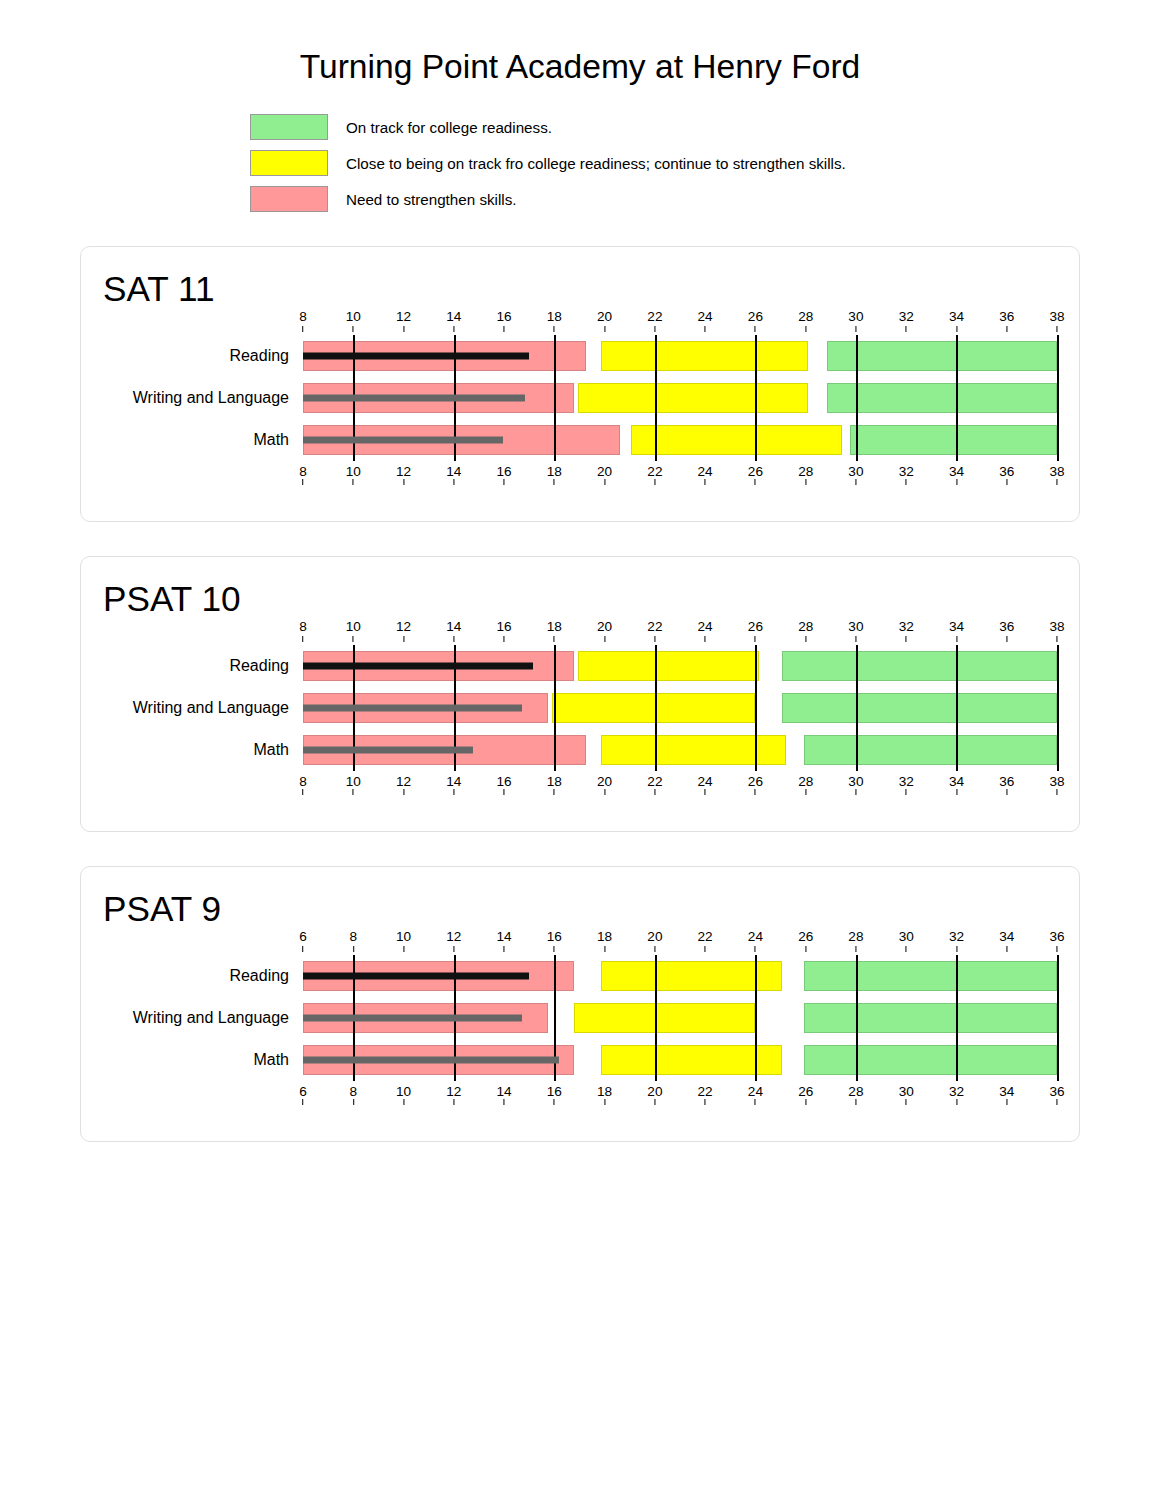Turning Point Academy at Henry Ford
On track for college readiness.
Close to being on track fro college readiness; continue to strengthen skills.
Need to strengthen skills.
SAT 11
8 10 12 14 16 18 20 22 24 26 28 30 32 34 36 38
Reading
Writing and Language
Math
8 10 12 14 16 18 20 22 24 26 28 30 32 34 36 38
PSAT 10
8 10 12 14 16 18 20 22 24 26 28 30 32 34 36 38
Reading
Writing and Language
Math
8 10 12 14 16 18 20 22 24 26 28 30 32 34 36 38
PSAT 9
6 8 10 12 14 16 18 20 22 24 26 28 30 32 34 36
Reading
Writing and Language
Math
6 8 10 12 14 16 18 20 22 24 26 28 30 32 34 36